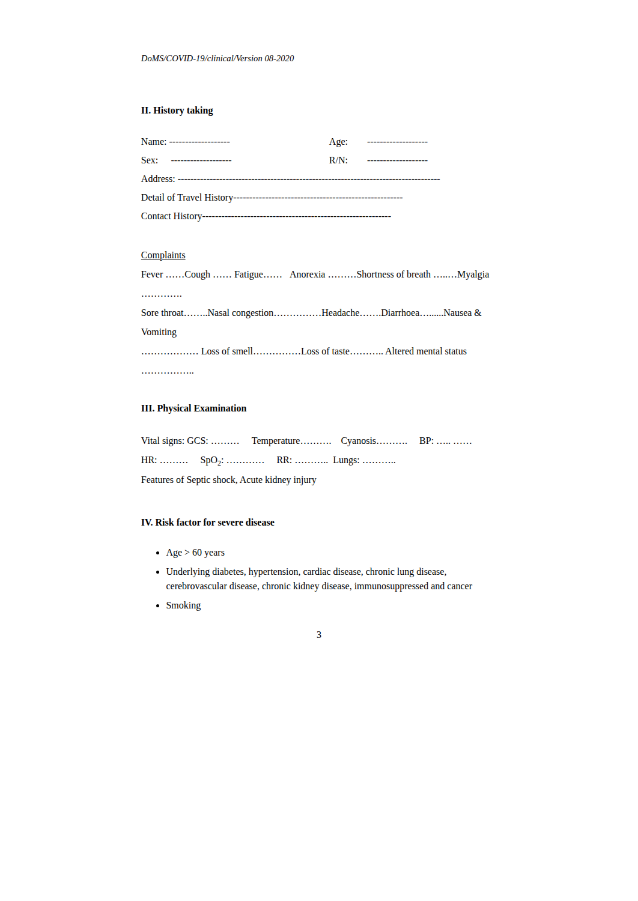DoMS/COVID-19/clinical/Version 08-2020
II. History taking
Name: -------------------
Age: -------------------
Sex:-------------------
R/N: -------------------
Address: ----------------------------------------------------------------------------------
Detail of Travel History-----------------------------------------------------
Contact History-----------------------------------------------------------
Complaints
Fever ……Cough …… Fatigue…… Anorexia ………Shortness of breath …..…Myalgia ………….
Sore throat……..Nasal congestion……………Headache…….Diarrhoea…......Nausea & Vomiting
……………… Loss of smell……………Loss of taste……….. Altered mental status ……………..
III. Physical Examination
Vital signs: GCS: ……… Temperature………. Cyanosis………. BP: ….. ……
HR: ……… SpO2: ………… RR: ……….. Lungs: ………..
Features of Septic shock, Acute kidney injury
IV. Risk factor for severe disease
Age > 60 years
Underlying diabetes, hypertension, cardiac disease, chronic lung disease, cerebrovascular disease, chronic kidney disease, immunosuppressed and cancer
Smoking
3